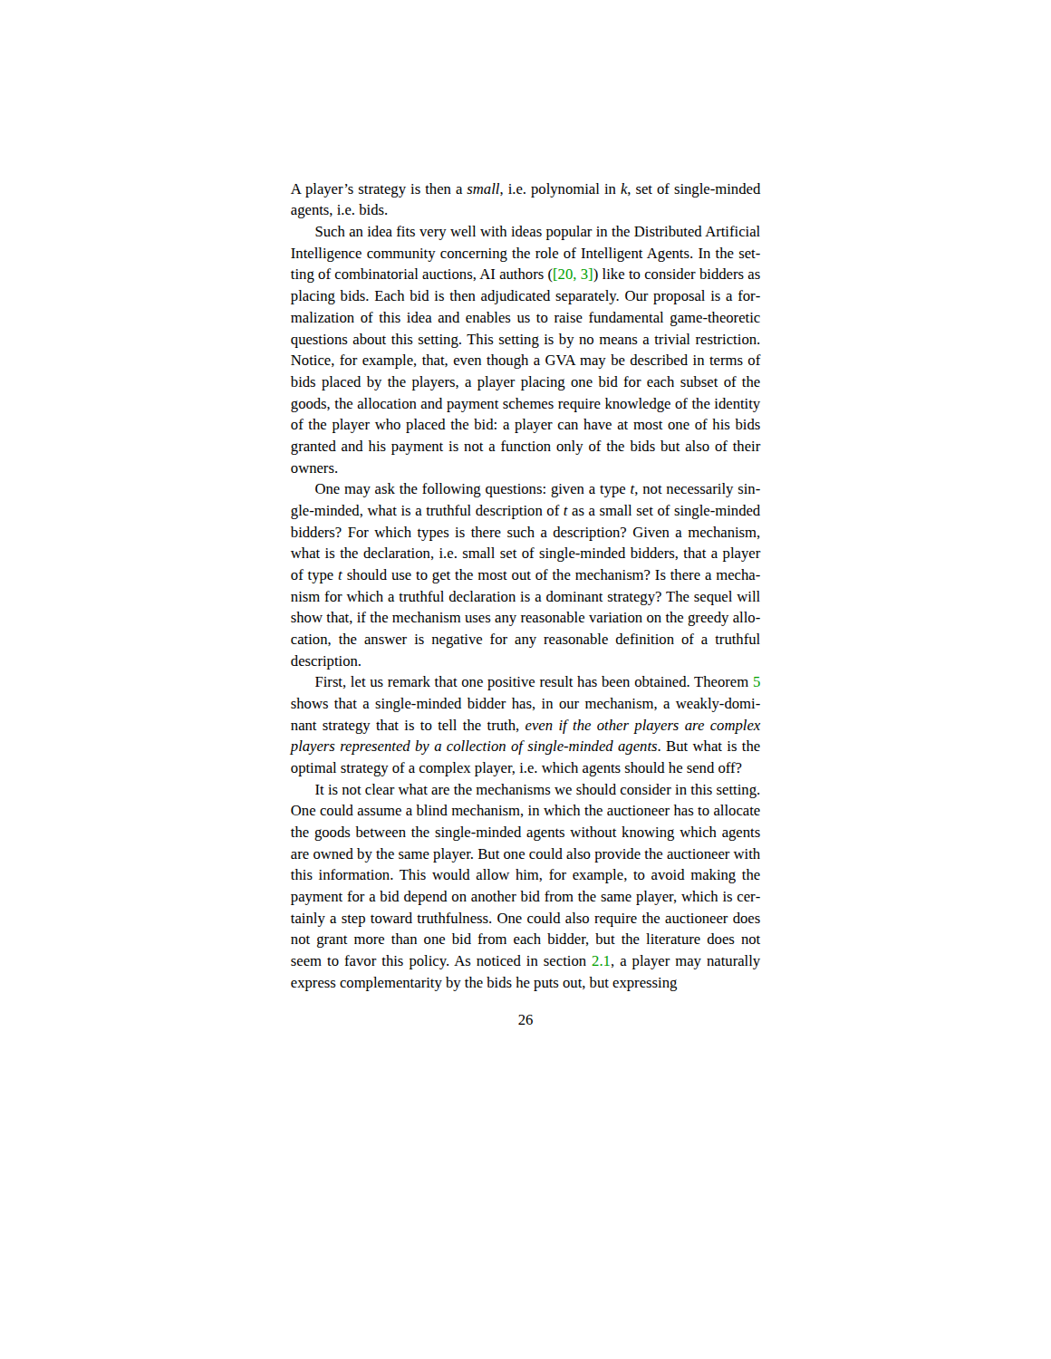A player’s strategy is then a small, i.e. polynomial in k, set of single-minded agents, i.e. bids.
Such an idea fits very well with ideas popular in the Distributed Artificial Intelligence community concerning the role of Intelligent Agents. In the setting of combinatorial auctions, AI authors ([20, 3]) like to consider bidders as placing bids. Each bid is then adjudicated separately. Our proposal is a formalization of this idea and enables us to raise fundamental game-theoretic questions about this setting. This setting is by no means a trivial restriction. Notice, for example, that, even though a GVA may be described in terms of bids placed by the players, a player placing one bid for each subset of the goods, the allocation and payment schemes require knowledge of the identity of the player who placed the bid: a player can have at most one of his bids granted and his payment is not a function only of the bids but also of their owners.
One may ask the following questions: given a type t, not necessarily single-minded, what is a truthful description of t as a small set of single-minded bidders? For which types is there such a description? Given a mechanism, what is the declaration, i.e. small set of single-minded bidders, that a player of type t should use to get the most out of the mechanism? Is there a mechanism for which a truthful declaration is a dominant strategy? The sequel will show that, if the mechanism uses any reasonable variation on the greedy allocation, the answer is negative for any reasonable definition of a truthful description.
First, let us remark that one positive result has been obtained. Theorem 5 shows that a single-minded bidder has, in our mechanism, a weakly-dominant strategy that is to tell the truth, even if the other players are complex players represented by a collection of single-minded agents. But what is the optimal strategy of a complex player, i.e. which agents should he send off?
It is not clear what are the mechanisms we should consider in this setting. One could assume a blind mechanism, in which the auctioneer has to allocate the goods between the single-minded agents without knowing which agents are owned by the same player. But one could also provide the auctioneer with this information. This would allow him, for example, to avoid making the payment for a bid depend on another bid from the same player, which is certainly a step toward truthfulness. One could also require the auctioneer does not grant more than one bid from each bidder, but the literature does not seem to favor this policy. As noticed in section 2.1, a player may naturally express complementarity by the bids he puts out, but expressing
26